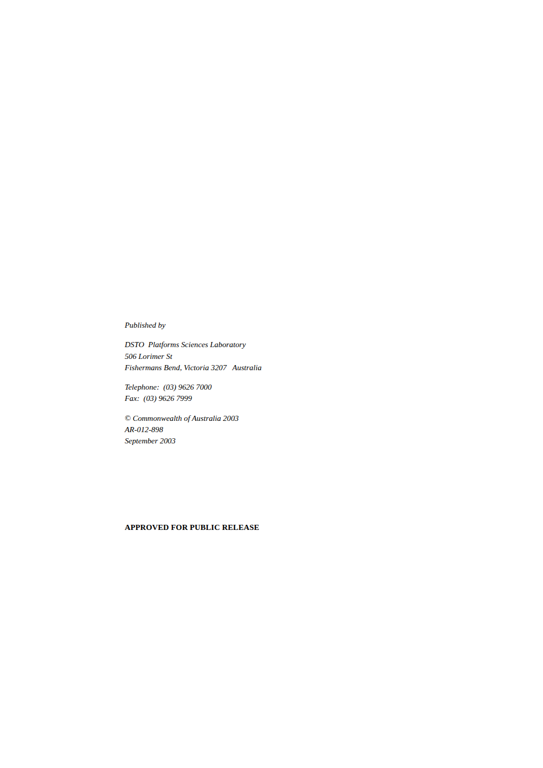Published by
DSTO Platforms Sciences Laboratory
506 Lorimer St
Fishermans Bend, Victoria 3207 Australia
Telephone: (03) 9626 7000
Fax: (03) 9626 7999
© Commonwealth of Australia 2003
AR-012-898
September 2003
APPROVED FOR PUBLIC RELEASE